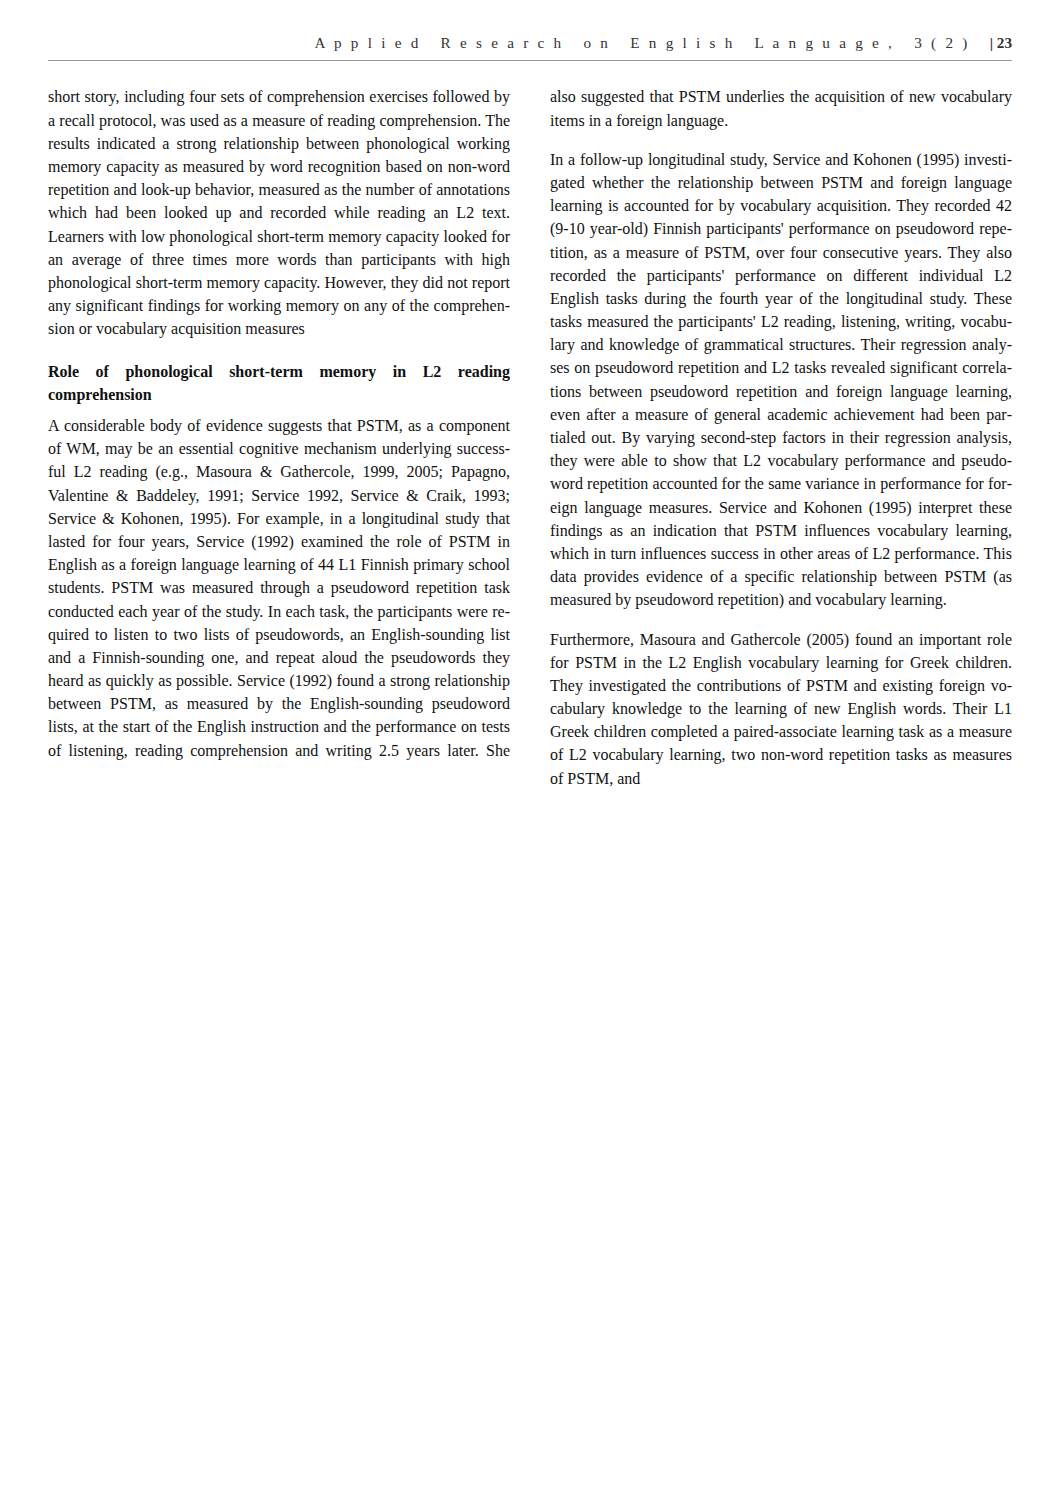A p p l i e d R e s e a r c h o n E n g l i s h L a n g u a g e , 3 ( 2 ) | 23
short story, including four sets of comprehension exercises followed by a recall protocol, was used as a measure of reading comprehension. The results indicated a strong relationship between phonological working memory capacity as measured by word recognition based on non-word repetition and look-up behavior, measured as the number of annotations which had been looked up and recorded while reading an L2 text. Learners with low phonological short-term memory capacity looked for an average of three times more words than participants with high phonological short-term memory capacity. However, they did not report any significant findings for working memory on any of the comprehension or vocabulary acquisition measures
Role of phonological short-term memory in L2 reading comprehension
A considerable body of evidence suggests that PSTM, as a component of WM, may be an essential cognitive mechanism underlying successful L2 reading (e.g., Masoura & Gathercole, 1999, 2005; Papagno, Valentine & Baddeley, 1991; Service 1992, Service & Craik, 1993; Service & Kohonen, 1995). For example, in a longitudinal study that lasted for four years, Service (1992) examined the role of PSTM in English as a foreign language learning of 44 L1 Finnish primary school students. PSTM was measured through a pseudoword repetition task conducted each year of the study. In each task, the participants were required to listen to two lists of pseudowords, an English-sounding list and a Finnish-sounding one, and repeat aloud the pseudowords they heard as quickly as possible. Service (1992) found a strong relationship between PSTM, as measured by the English-sounding pseudoword lists, at the start of the English instruction and the performance on tests of listening, reading comprehension and writing 2.5 years later. She also suggested that PSTM underlies the acquisition of new vocabulary items in a foreign language.
In a follow-up longitudinal study, Service and Kohonen (1995) investigated whether the relationship between PSTM and foreign language learning is accounted for by vocabulary acquisition. They recorded 42 (9-10 year-old) Finnish participants' performance on pseudoword repetition, as a measure of PSTM, over four consecutive years. They also recorded the participants' performance on different individual L2 English tasks during the fourth year of the longitudinal study. These tasks measured the participants' L2 reading, listening, writing, vocabulary and knowledge of grammatical structures. Their regression analyses on pseudoword repetition and L2 tasks revealed significant correlations between pseudoword repetition and foreign language learning, even after a measure of general academic achievement had been partialed out. By varying second-step factors in their regression analysis, they were able to show that L2 vocabulary performance and pseudoword repetition accounted for the same variance in performance for foreign language measures. Service and Kohonen (1995) interpret these findings as an indication that PSTM influences vocabulary learning, which in turn influences success in other areas of L2 performance. This data provides evidence of a specific relationship between PSTM (as measured by pseudoword repetition) and vocabulary learning.
Furthermore, Masoura and Gathercole (2005) found an important role for PSTM in the L2 English vocabulary learning for Greek children. They investigated the contributions of PSTM and existing foreign vocabulary knowledge to the learning of new English words. Their L1 Greek children completed a paired-associate learning task as a measure of L2 vocabulary learning, two non-word repetition tasks as measures of PSTM, and